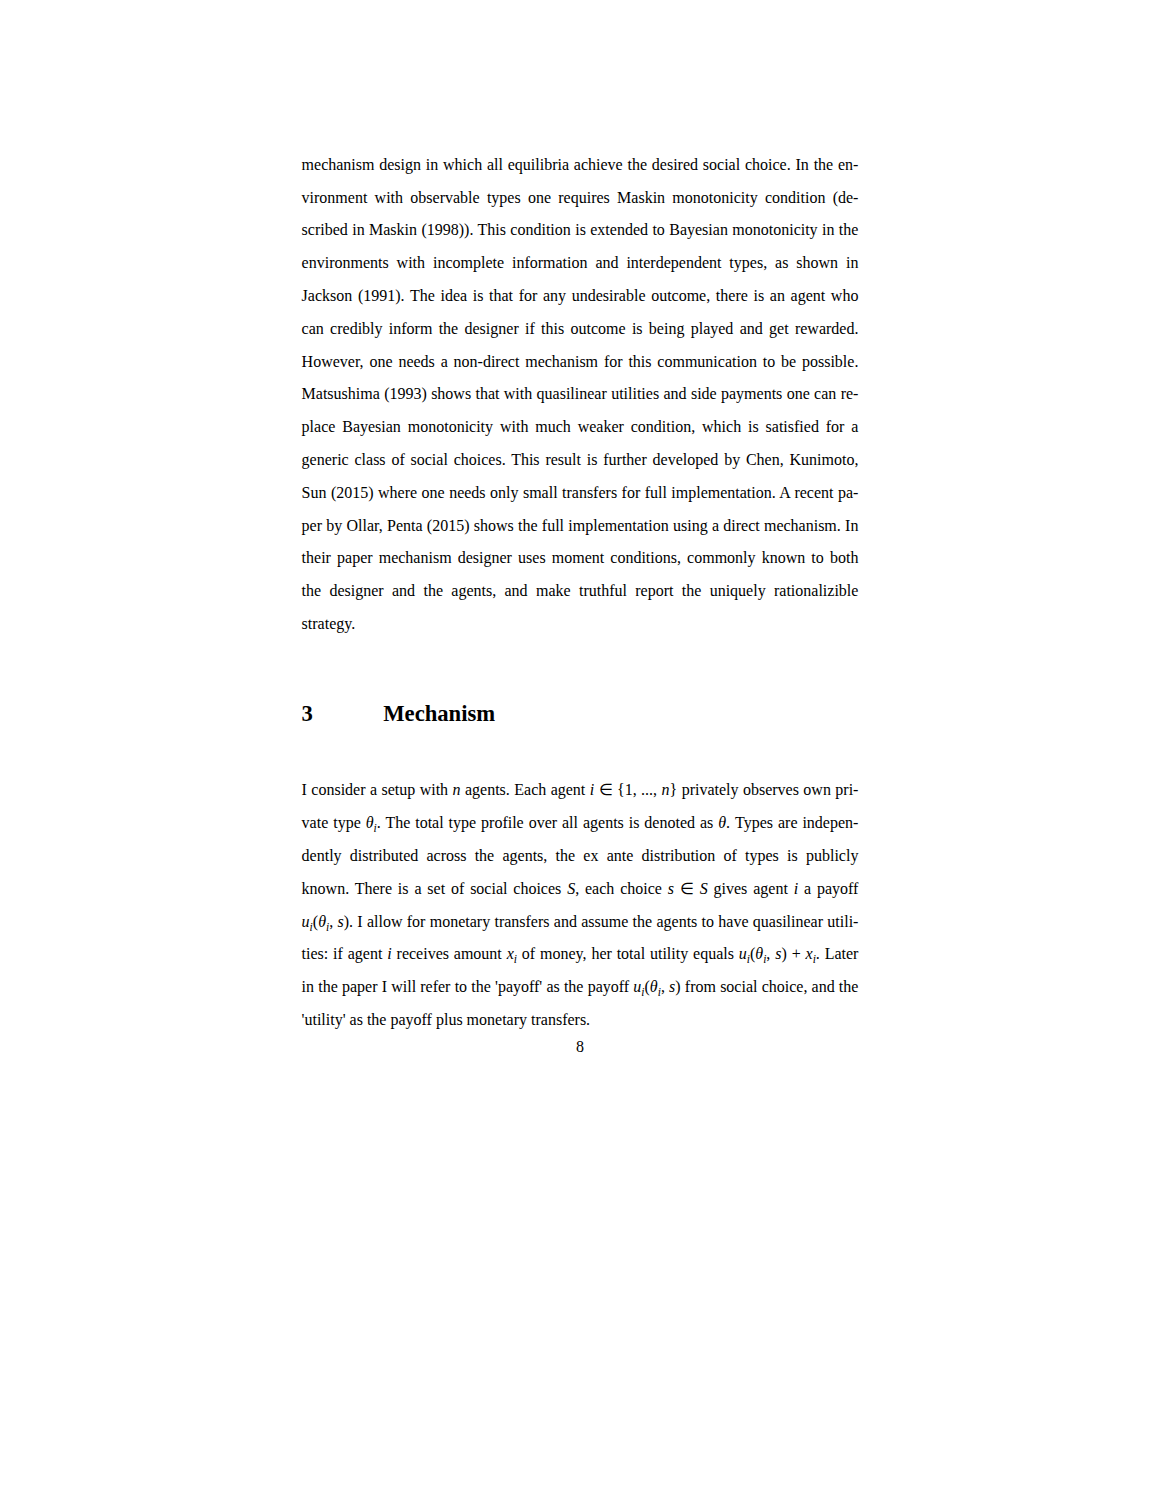mechanism design in which all equilibria achieve the desired social choice. In the environment with observable types one requires Maskin monotonicity condition (described in Maskin (1998)). This condition is extended to Bayesian monotonicity in the environments with incomplete information and interdependent types, as shown in Jackson (1991). The idea is that for any undesirable outcome, there is an agent who can credibly inform the designer if this outcome is being played and get rewarded. However, one needs a non-direct mechanism for this communication to be possible. Matsushima (1993) shows that with quasilinear utilities and side payments one can replace Bayesian monotonicity with much weaker condition, which is satisfied for a generic class of social choices. This result is further developed by Chen, Kunimoto, Sun (2015) where one needs only small transfers for full implementation. A recent paper by Ollar, Penta (2015) shows the full implementation using a direct mechanism. In their paper mechanism designer uses moment conditions, commonly known to both the designer and the agents, and make truthful report the uniquely rationalizible strategy.
3 Mechanism
I consider a setup with n agents. Each agent i ∈ {1, ..., n} privately observes own private type θi. The total type profile over all agents is denoted as θ. Types are independently distributed across the agents, the ex ante distribution of types is publicly known. There is a set of social choices S, each choice s ∈ S gives agent i a payoff ui(θi, s). I allow for monetary transfers and assume the agents to have quasilinear utilities: if agent i receives amount xi of money, her total utility equals ui(θi, s) + xi. Later in the paper I will refer to the 'payoff' as the payoff ui(θi, s) from social choice, and the 'utility' as the payoff plus monetary transfers.
8